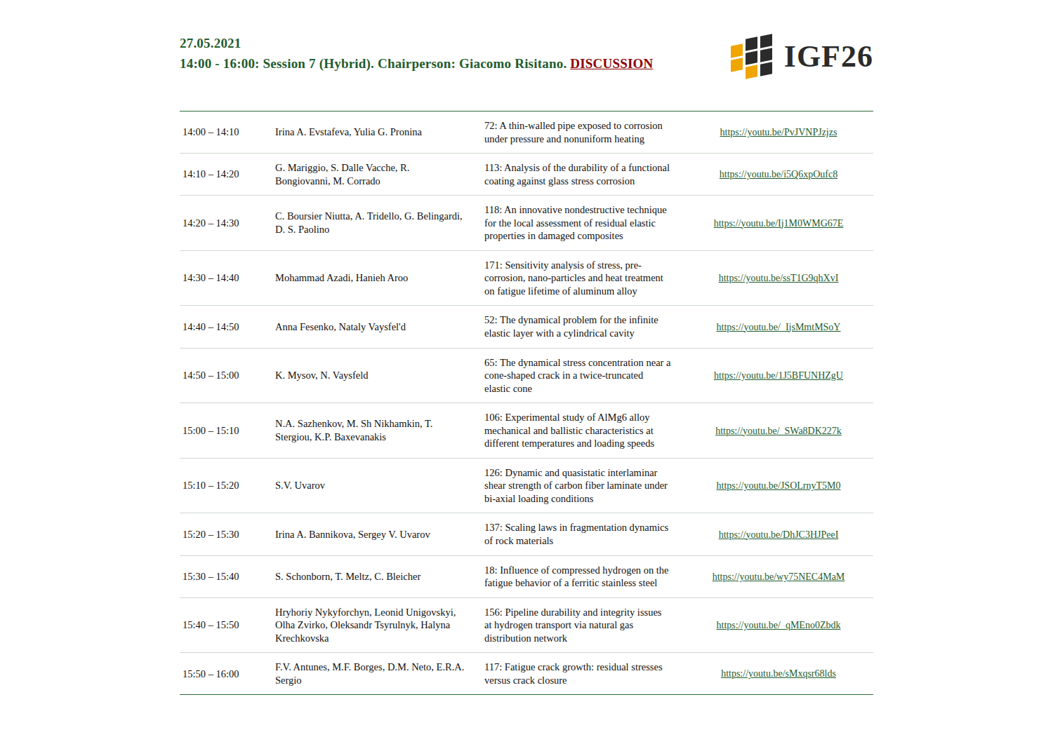27.05.2021 14:00 - 16:00: Session 7 (Hybrid). Chairperson: Giacomo Risitano. DISCUSSION
IGF26
| 14:00 – 14:10 | Irina A. Evstafeva, Yulia G. Pronina | 72: A thin-walled pipe exposed to corrosion under pressure and nonuniform heating | https://youtu.be/PvJVNPJzjzs |
| 14:10 – 14:20 | G. Mariggio, S. Dalle Vacche, R. Bongiovanni, M. Corrado | 113: Analysis of the durability of a functional coating against glass stress corrosion | https://youtu.be/i5Q6xpOufc8 |
| 14:20 – 14:30 | C. Boursier Niutta, A. Tridello, G. Belingardi, D. S. Paolino | 118: An innovative nondestructive technique for the local assessment of residual elastic properties in damaged composites | https://youtu.be/Ij1M0WMG67E |
| 14:30 – 14:40 | Mohammad Azadi, Hanieh Aroo | 171: Sensitivity analysis of stress, pre-corrosion, nano-particles and heat treatment on fatigue lifetime of aluminum alloy | https://youtu.be/ssT1G9qhXvI |
| 14:40 – 14:50 | Anna Fesenko, Nataly Vaysfel'd | 52: The dynamical problem for the infinite elastic layer with a cylindrical cavity | https://youtu.be/_IjsMmtMSoY |
| 14:50 – 15:00 | K. Mysov, N. Vaysfeld | 65: The dynamical stress concentration near a cone-shaped crack in a twice-truncated elastic cone | https://youtu.be/1J5BFUNHZgU |
| 15:00 – 15:10 | N.A. Sazhenkov, M. Sh Nikhamkin, T. Stergiou, K.P. Baxevanakis | 106: Experimental study of AlMg6 alloy mechanical and ballistic characteristics at different temperatures and loading speeds | https://youtu.be/_SWa8DK227k |
| 15:10 – 15:20 | S.V. Uvarov | 126: Dynamic and quasistatic interlaminar shear strength of carbon fiber laminate under bi-axial loading conditions | https://youtu.be/JSOLrnyT5M0 |
| 15:20 – 15:30 | Irina A. Bannikova, Sergey V. Uvarov | 137: Scaling laws in fragmentation dynamics of rock materials | https://youtu.be/DhJC3HJPeeI |
| 15:30 – 15:40 | S. Schonborn, T. Meltz, C. Bleicher | 18: Influence of compressed hydrogen on the fatigue behavior of a ferritic stainless steel | https://youtu.be/wy75NEC4MaM |
| 15:40 – 15:50 | Hryhoriy Nykyforchyn, Leonid Unigovskyi, Olha Zvirko, Oleksandr Tsyrulnyk, Halyna Krechkovska | 156: Pipeline durability and integrity issues at hydrogen transport via natural gas distribution network | https://youtu.be/_qMEno0Zbdk |
| 15:50 – 16:00 | F.V. Antunes, M.F. Borges, D.M. Neto, E.R.A. Sergio | 117: Fatigue crack growth: residual stresses versus crack closure | https://youtu.be/sMxqsr68lds |